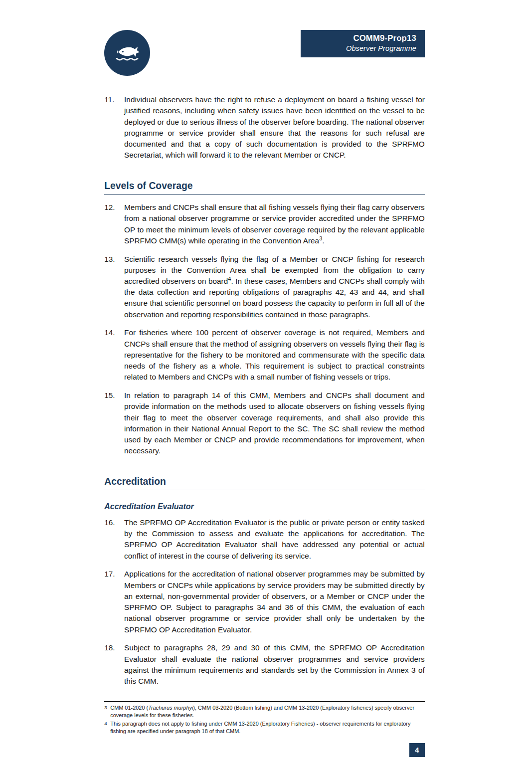COMM9-Prop13
Observer Programme
Individual observers have the right to refuse a deployment on board a fishing vessel for justified reasons, including when safety issues have been identified on the vessel to be deployed or due to serious illness of the observer before boarding. The national observer programme or service provider shall ensure that the reasons for such refusal are documented and that a copy of such documentation is provided to the SPRFMO Secretariat, which will forward it to the relevant Member or CNCP.
Levels of Coverage
Members and CNCPs shall ensure that all fishing vessels flying their flag carry observers from a national observer programme or service provider accredited under the SPRFMO OP to meet the minimum levels of observer coverage required by the relevant applicable SPRFMO CMM(s) while operating in the Convention Area3.
Scientific research vessels flying the flag of a Member or CNCP fishing for research purposes in the Convention Area shall be exempted from the obligation to carry accredited observers on board4. In these cases, Members and CNCPs shall comply with the data collection and reporting obligations of paragraphs 42, 43 and 44, and shall ensure that scientific personnel on board possess the capacity to perform in full all of the observation and reporting responsibilities contained in those paragraphs.
For fisheries where 100 percent of observer coverage is not required, Members and CNCPs shall ensure that the method of assigning observers on vessels flying their flag is representative for the fishery to be monitored and commensurate with the specific data needs of the fishery as a whole. This requirement is subject to practical constraints related to Members and CNCPs with a small number of fishing vessels or trips.
In relation to paragraph 14 of this CMM, Members and CNCPs shall document and provide information on the methods used to allocate observers on fishing vessels flying their flag to meet the observer coverage requirements, and shall also provide this information in their National Annual Report to the SC. The SC shall review the method used by each Member or CNCP and provide recommendations for improvement, when necessary.
Accreditation
Accreditation Evaluator
The SPRFMO OP Accreditation Evaluator is the public or private person or entity tasked by the Commission to assess and evaluate the applications for accreditation. The SPRFMO OP Accreditation Evaluator shall have addressed any potential or actual conflict of interest in the course of delivering its service.
Applications for the accreditation of national observer programmes may be submitted by Members or CNCPs while applications by service providers may be submitted directly by an external, non-governmental provider of observers, or a Member or CNCP under the SPRFMO OP. Subject to paragraphs 34 and 36 of this CMM, the evaluation of each national observer programme or service provider shall only be undertaken by the SPRFMO OP Accreditation Evaluator.
Subject to paragraphs 28, 29 and 30 of this CMM, the SPRFMO OP Accreditation Evaluator shall evaluate the national observer programmes and service providers against the minimum requirements and standards set by the Commission in Annex 3 of this CMM.
3 CMM 01-2020 (Trachurus murphyi), CMM 03-2020 (Bottom fishing) and CMM 13-2020 (Exploratory fisheries) specify observer coverage levels for these fisheries.
4 This paragraph does not apply to fishing under CMM 13-2020 (Exploratory Fisheries) - observer requirements for exploratory fishing are specified under paragraph 18 of that CMM.
4